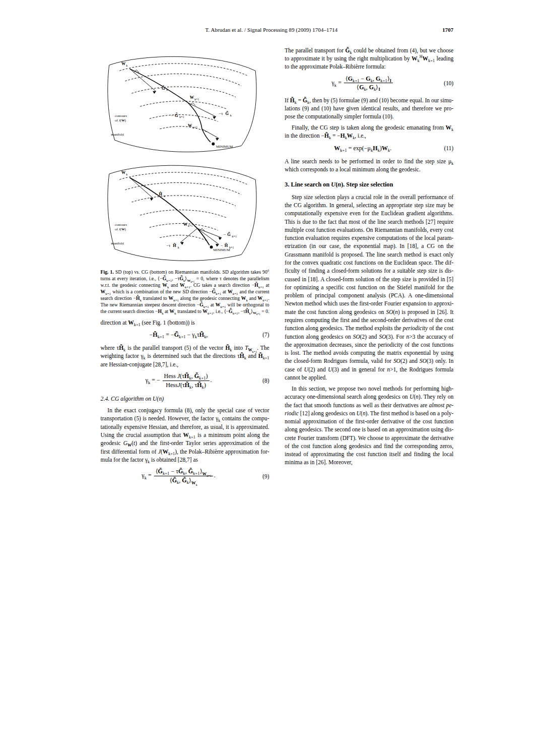1707 T. Abrudan et al. / Signal Processing 89 (2009) 1704–1714
Wk −G̃k Wk+1 −G̃k+1 −τG̃k Wk+2 MINIMUM contours of J(W) manifold Wk −H̃k contours of J(W) manifold Wk+1 −G̃k+1 −H̃k+1 −τH̃k MINIMUM
Fig. 1. SD (top) vs. CG (bottom) on Riemannian manifolds. SD algorithm takes 90° turns at every iteration, i.e., ⟨−G̃k+1, −τG̃k⟩Wk+1 = 0, where τ denotes the parallelism w.r.t. the geodesic connecting Wk and Wk+1. CG takes a search direction −H̃k+1 at Wk+1 which is a combination of the new SD direction −G̃k+1 at Wk+1 and the current search direction −H̃k translated to Wk+1 along the geodesic connecting Wk and Wk+1. The new Riemannian steepest descent direction −G̃k+1 at Wk+1 will be orthogonal to the current search direction −Hk at Wk translated to Wk+1, i.e., ⟨−G̃k+1, −τH̃k⟩Wk+1 = 0.
direction at Wk+1 (see Fig. 1 (bottom)) is
−H̃k+1 = −G̃k+1 − γkτH̃k, (7)
where τH̃k is the parallel transport (5) of the vector H̃k into TWk+1. The weighting factor γk is determined such that the directions τH̃k and H̃k+1 are Hessian-conjugate [28,7], i.e.,
γk = − Hess J(τH̃k, G̃k+1) HessJ(τH̃k, τH̃k) . (8)
2.4. CG algorithm on U(n)
In the exact conjugacy formula (8), only the special case of vector transportation (5) is needed. However, the factor γk contains the computationally expensive Hessian, and therefore, as usual, it is approximated. Using the crucial assumption that Wk+1 is a minimum point along the geodesic GW(t) and the first-order Taylor series approximation of the first differential form of J(Wk+1), the Polak–Ribièrre approximation formula for the factor γk is obtained [28,7] as
γk = ⟨G̃k+1 − τG̃k, G̃k+1⟩Wk+1 ⟨G̃k, G̃k⟩Wk . (9)
The parallel transport for G̃k could be obtained from (4), but we choose to approximate it by using the right multiplication by WkHWk+1 leading to the approximate Polak–Ribièrre formula:
γk = ⟨Gk+1 − Gk, Gk+1⟩I ⟨Gk, Gk⟩I (10)
If H̃k = G̃k, then by (5) formulae (9) and (10) become equal. In our simulations (9) and (10) have given identical results, and therefore we propose the computationally simpler formula (10).
Finally, the CG step is taken along the geodesic emanating from Wk in the direction −H̃k = −HkWk, i.e.,
Wk+1 = exp(−μkHk)Wk. (11)
A line search needs to be performed in order to find the step size μk which corresponds to a local minimum along the geodesic.
3. Line search on U(n). Step size selection
Step size selection plays a crucial role in the overall performance of the CG algorithm. In general, selecting an appropriate step size may be computationally expensive even for the Euclidean gradient algorithms. This is due to the fact that most of the line search methods [27] require multiple cost function evaluations. On Riemannian manifolds, every cost function evaluation requires expensive computations of the local parametrization (in our case, the exponential map). In [18], a CG on the Grassmann manifold is proposed. The line search method is exact only for the convex quadratic cost functions on the Euclidean space. The difficulty of finding a closed-form solutions for a suitable step size is discussed in [18]. A closed-form solution of the step size is provided in [5] for optimizing a specific cost function on the Stiefel manifold for the problem of principal component analysis (PCA). A one-dimensional Newton method which uses the first-order Fourier expansion to approximate the cost function along geodesics on SO(n) is proposed in [26]. It requires computing the first and the second-order derivatives of the cost function along geodesics. The method exploits the periodicity of the cost function along geodesics on SO(2) and SO(3). For n>3 the accuracy of the approximation decreases, since the periodicity of the cost functions is lost. The method avoids computing the matrix exponential by using the closed-form Rodrigues formula, valid for SO(2) and SO(3) only. In case of U(2) and U(3) and in general for n>1, the Rodrigues formula cannot be applied.
In this section, we propose two novel methods for performing high-accuracy one-dimensional search along geodesics on U(n). They rely on the fact that smooth functions as well as their derivatives are almost periodic [12] along geodesics on U(n). The first method is based on a polynomial approximation of the first-order derivative of the cost function along geodesics. The second one is based on an approximation using discrete Fourier transform (DFT). We choose to approximate the derivative of the cost function along geodesics and find the corresponding zeros, instead of approximating the cost function itself and finding the local minima as in [26]. Moreover,